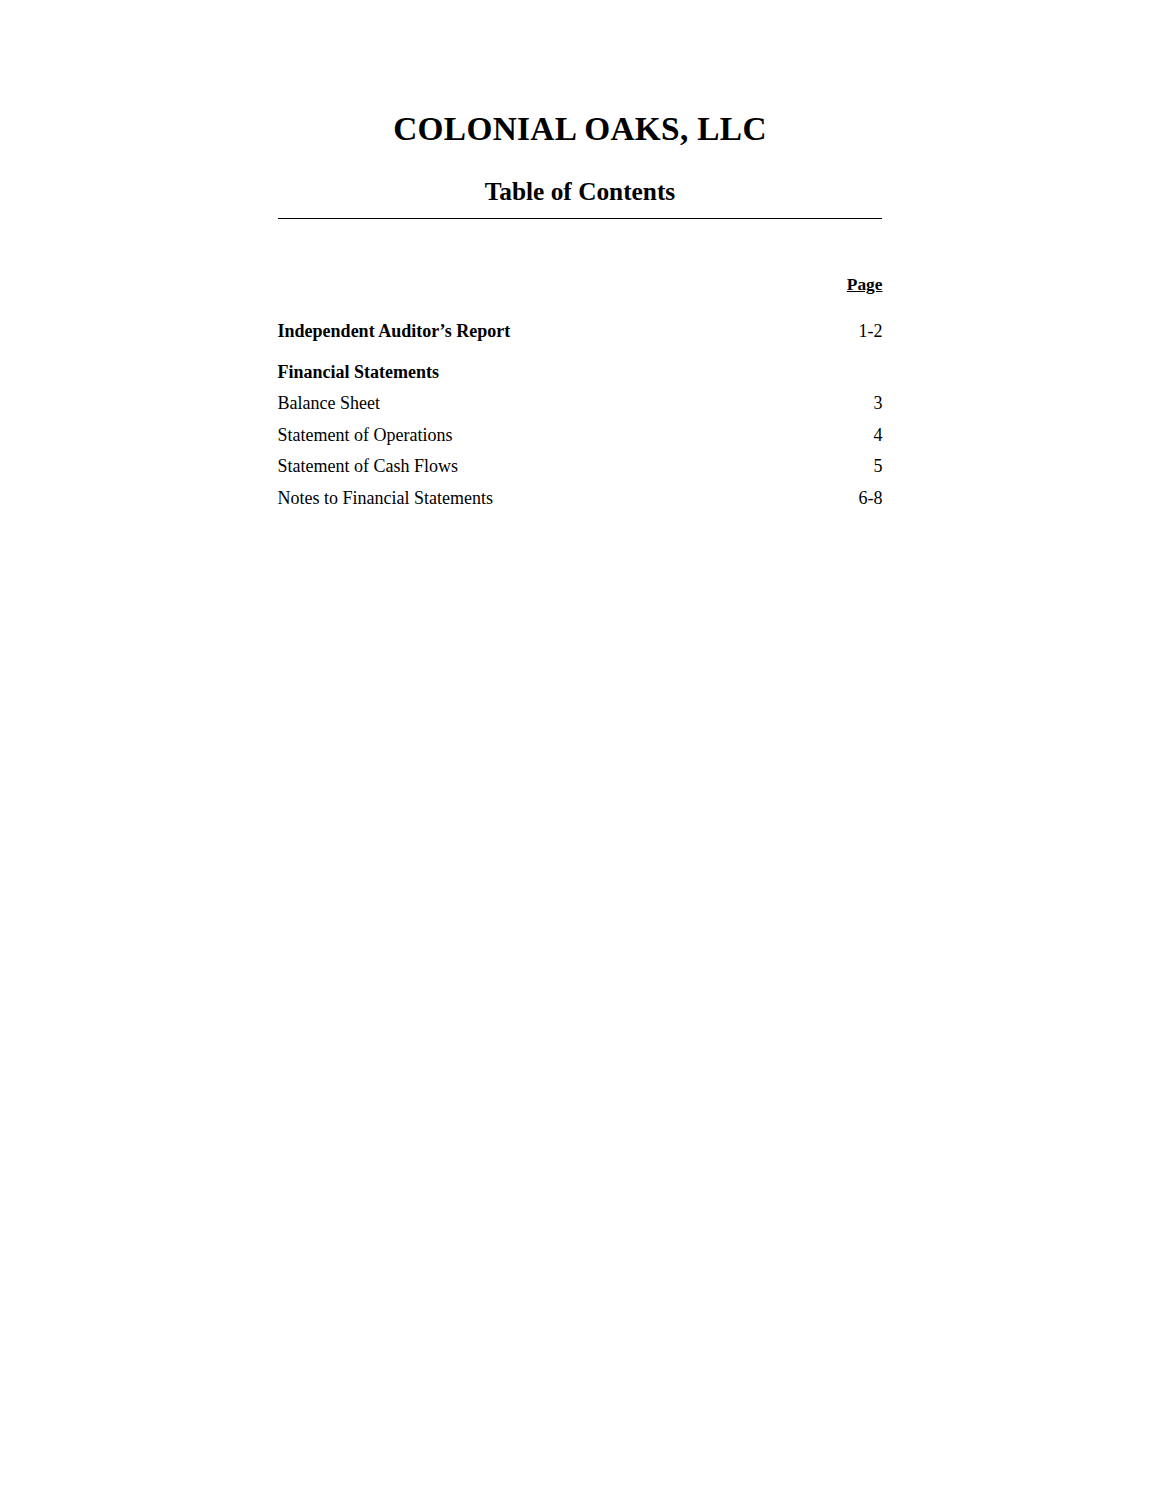COLONIAL OAKS, LLC
Table of Contents
| | Page |
| Independent Auditor’s Report | 1-2 |
| Financial Statements | |
| Balance Sheet | 3 |
| Statement of Operations | 4 |
| Statement of Cash Flows | 5 |
| Notes to Financial Statements | 6-8 |